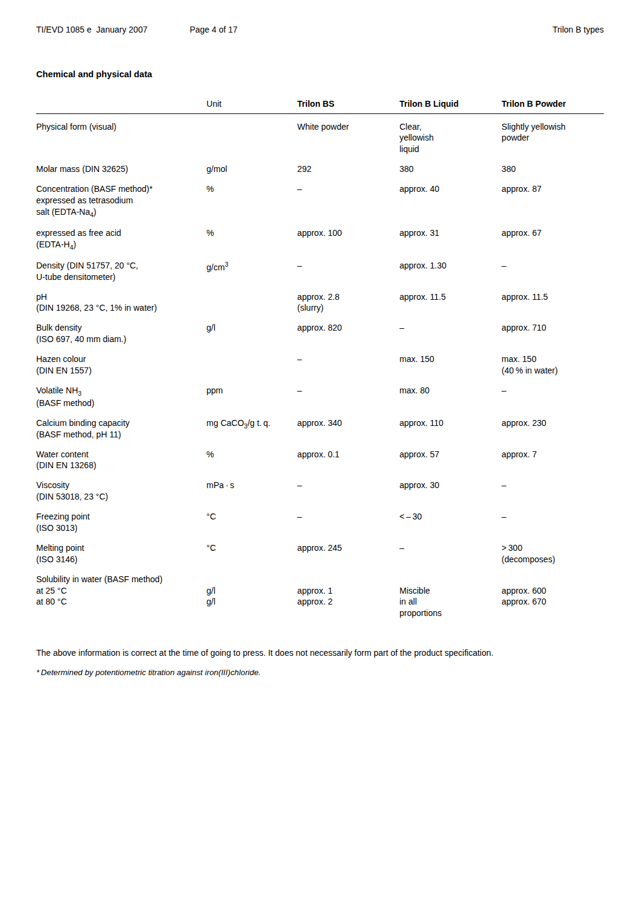TI/EVD 1085 e January 2007
Page 4 of 17
Trilon B types
Chemical and physical data
| | Unit | Trilon BS | Trilon B Liquid | Trilon B Powder |
| --- | --- | --- | --- | --- |
| Physical form (visual) | | White powder | Clear, yellowish liquid | Slightly yellowish powder |
| Molar mass (DIN 32625) | g/mol | 292 | 380 | 380 |
| Concentration (BASF method)* expressed as tetrasodium salt (EDTA-Na 4 ) | % | – | approx. 40 | approx. 87 |
| expressed as free acid (EDTA-H 4 ) | % | approx. 100 | approx. 31 | approx. 67 |
| Density (DIN 51757, 20 °C, U-tube densitometer) | g/cm 3 | – | approx. 1.30 | – |
| pH (DIN 19268, 23 °C, 1% in water) | | approx. 2.8 (slurry) | approx. 11.5 | approx. 11.5 |
| Bulk density (ISO 697, 40 mm diam.) | g/l | approx. 820 | – | approx. 710 |
| Hazen colour (DIN EN 1557) | | – | max. 150 | max. 150 (40 % in water) |
| Volatile NH 3 (BASF method) | ppm | – | max. 80 | – |
| Calcium binding capacity (BASF method, pH 11) | mg CaCO 3 /g t. q. | approx. 340 | approx. 110 | approx. 230 |
| Water content (DIN EN 13268) | % | approx. 0.1 | approx. 57 | approx. 7 |
| Viscosity (DIN 53018, 23 °C) | mPa · s | – | approx. 30 | – |
| Freezing point (ISO 3013) | °C | – | < – 30 | – |
| Melting point (ISO 3146) | °C | approx. 245 | – | > 300 (decomposes) |
| Solubility in water (BASF method) at 25 °C at 80 °C | g/l g/l | approx. 1 approx. 2 | Miscible in all proportions | approx. 600 approx. 670 |
The above information is correct at the time of going to press. It does not necessarily form part of the product specification.
* Determined by potentiometric titration against iron(III)chloride.